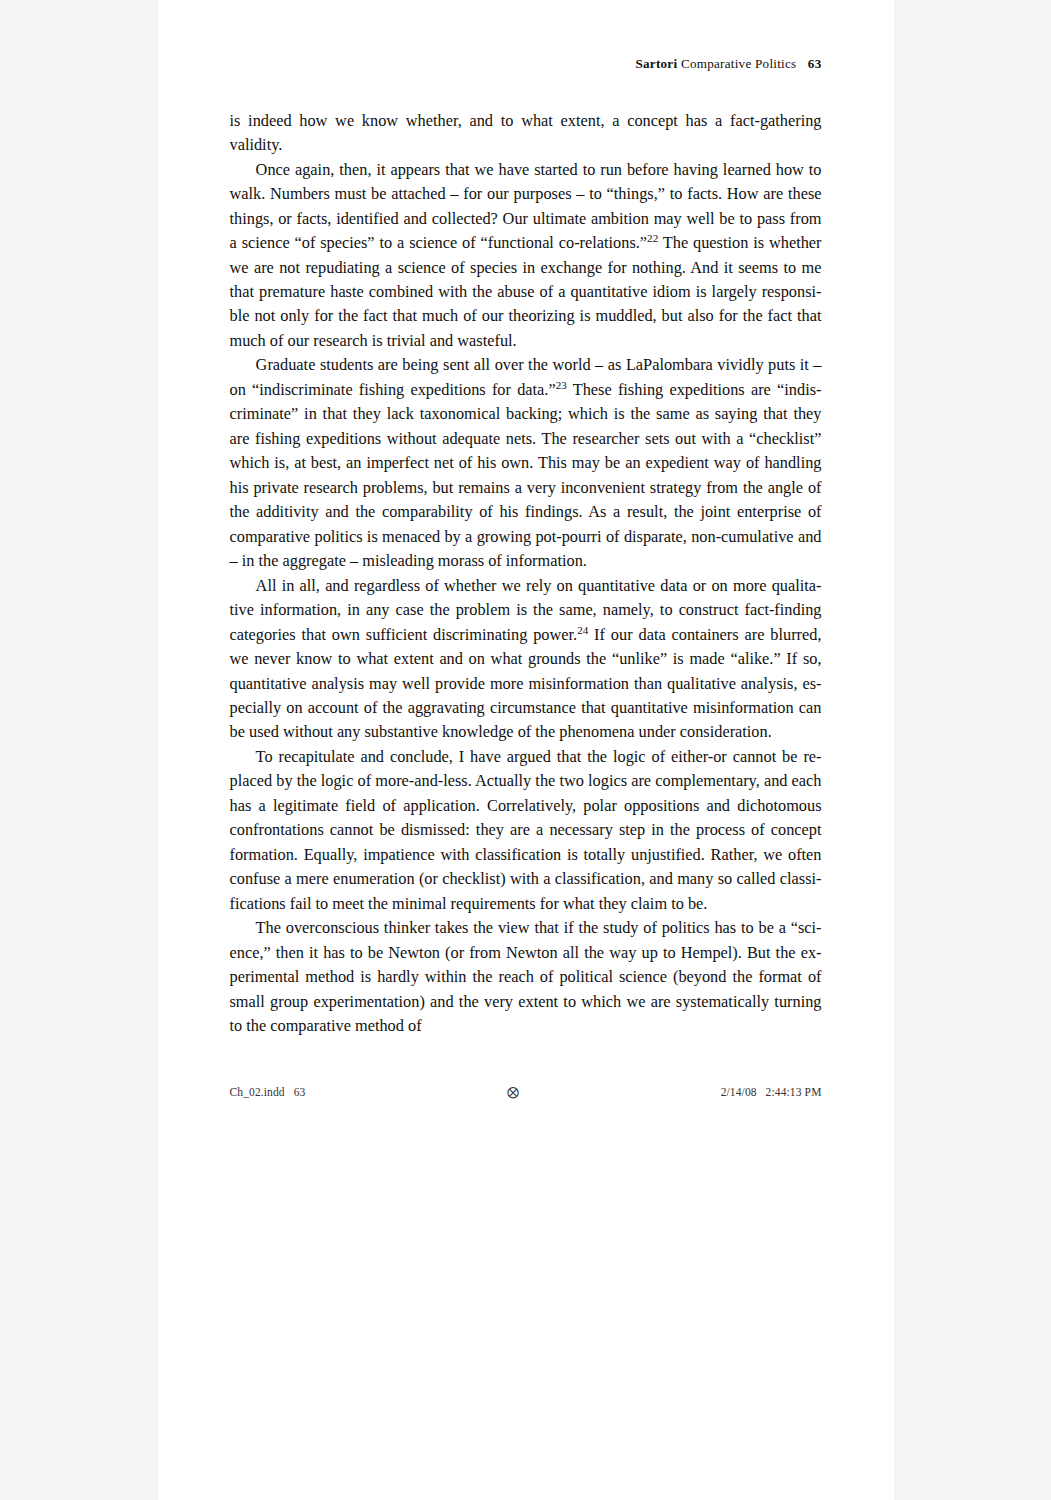Sartori Comparative Politics 63
is indeed how we know whether, and to what extent, a concept has a fact-gathering validity.
Once again, then, it appears that we have started to run before having learned how to walk. Numbers must be attached – for our purposes – to “things,” to facts. How are these things, or facts, identified and collected? Our ultimate ambition may well be to pass from a science “of species” to a science of “functional co-relations.”22 The question is whether we are not repudiating a science of species in exchange for nothing. And it seems to me that premature haste combined with the abuse of a quantitative idiom is largely responsible not only for the fact that much of our theorizing is muddled, but also for the fact that much of our research is trivial and wasteful.
Graduate students are being sent all over the world – as LaPalombara vividly puts it – on “indiscriminate fishing expeditions for data.”23 These fishing expeditions are “indiscriminate” in that they lack taxonomical backing; which is the same as saying that they are fishing expeditions without adequate nets. The researcher sets out with a “checklist” which is, at best, an imperfect net of his own. This may be an expedient way of handling his private research problems, but remains a very inconvenient strategy from the angle of the additivity and the comparability of his findings. As a result, the joint enterprise of comparative politics is menaced by a growing pot-pourri of disparate, non-cumulative and – in the aggregate – misleading morass of information.
All in all, and regardless of whether we rely on quantitative data or on more qualitative information, in any case the problem is the same, namely, to construct fact-finding categories that own sufficient discriminating power.24 If our data containers are blurred, we never know to what extent and on what grounds the “unlike” is made “alike.” If so, quantitative analysis may well provide more misinformation than qualitative analysis, especially on account of the aggravating circumstance that quantitative misinformation can be used without any substantive knowledge of the phenomena under consideration.
To recapitulate and conclude, I have argued that the logic of either-or cannot be replaced by the logic of more-and-less. Actually the two logics are complementary, and each has a legitimate field of application. Correlatively, polar oppositions and dichotomous confrontations cannot be dismissed: they are a necessary step in the process of concept formation. Equally, impatience with classification is totally unjustified. Rather, we often confuse a mere enumeration (or checklist) with a classification, and many so called classifications fail to meet the minimal requirements for what they claim to be.
The overconscious thinker takes the view that if the study of politics has to be a “science,” then it has to be Newton (or from Newton all the way up to Hempel). But the experimental method is hardly within the reach of political science (beyond the format of small group experimentation) and the very extent to which we are systematically turning to the comparative method of
Ch_02.indd 63 ⨂ 2/14/08 2:44:13 PM